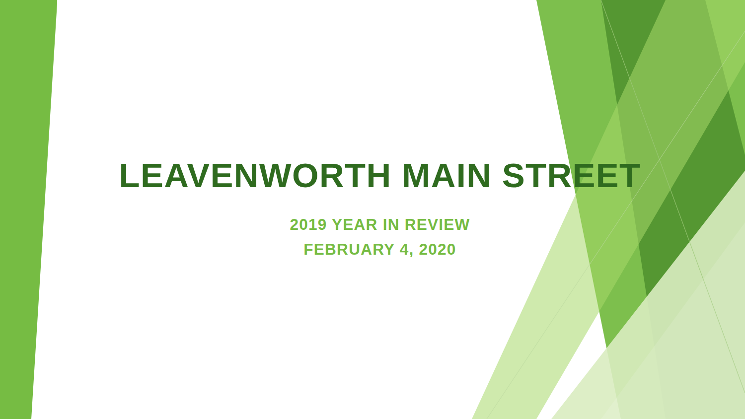Leavenworth Main Street
2019 Year in Review February 4, 2020